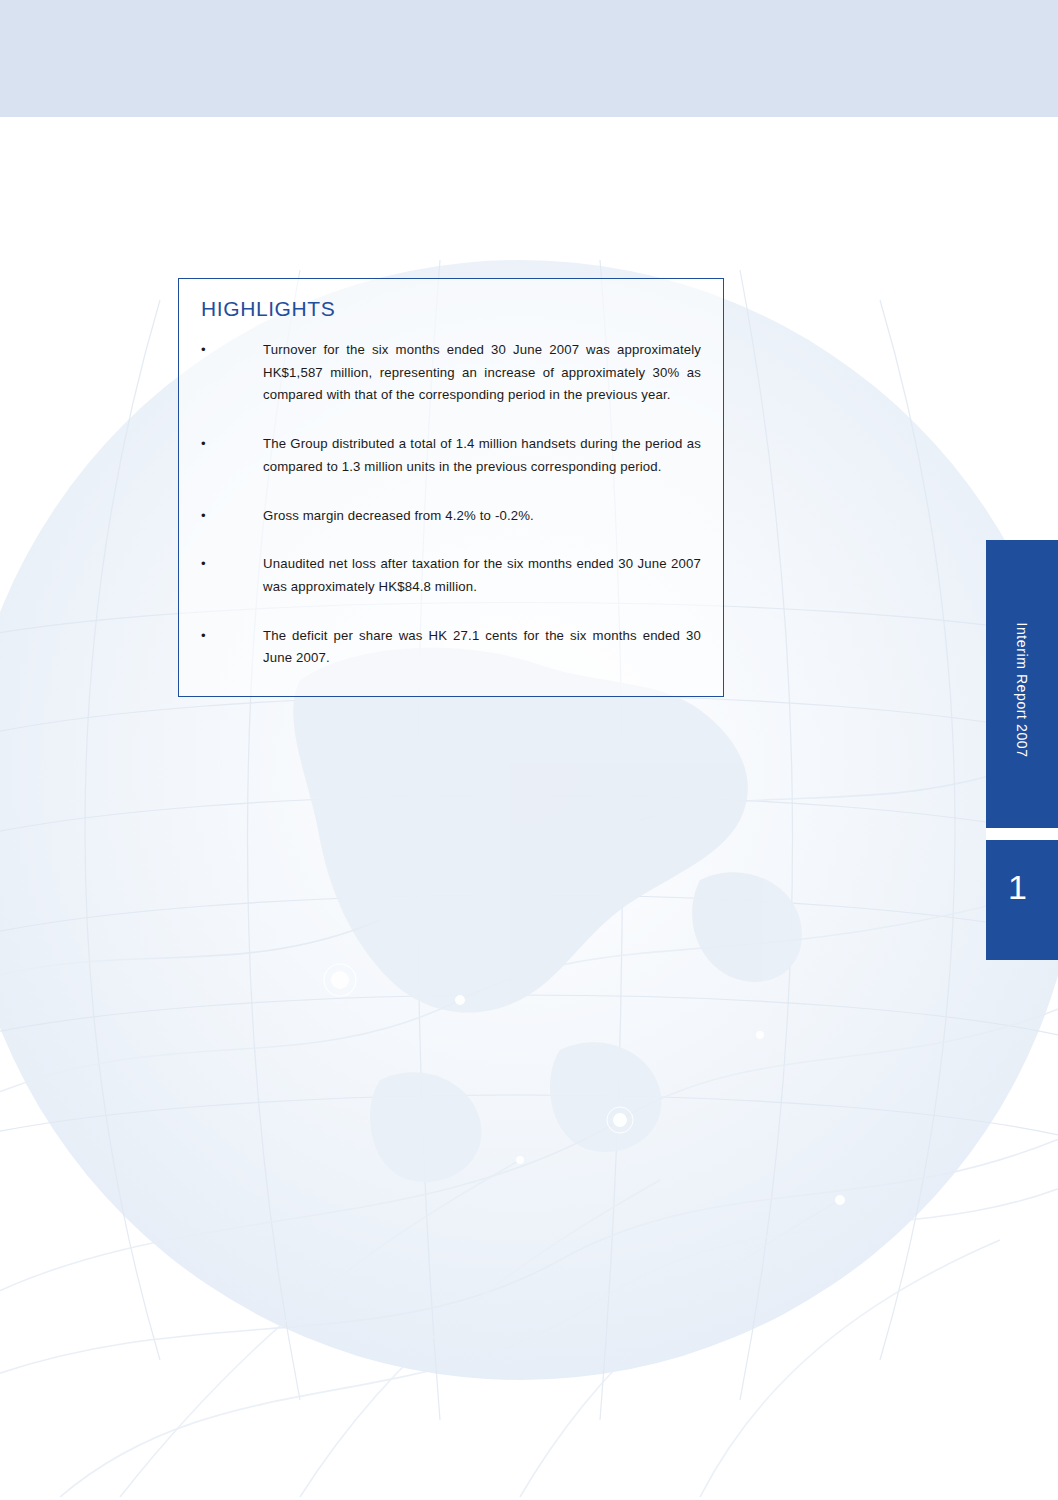FORTUNE TELECOM HOLDINGS LIMITED
Interim Report 2007
1
HIGHLIGHTS
•Turnover for the six months ended 30 June 2007 was approximately HK$1,587 million, representing an increase of approximately 30% as compared with that of the corresponding period in the previous year.
•The Group distributed a total of 1.4 million handsets during the period as compared to 1.3 million units in the previous corresponding period.
•Gross margin decreased from 4.2% to -0.2%.
•Unaudited net loss after taxation for the six months ended 30 June 2007 was approximately HK$84.8 million.
•The deficit per share was HK 27.1 cents for the six months ended 30 June 2007.